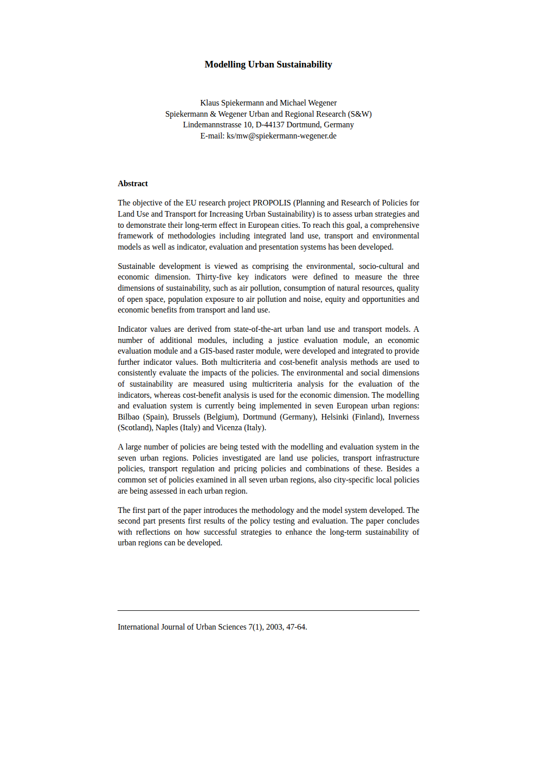Modelling Urban Sustainability
Klaus Spiekermann and Michael Wegener
Spiekermann & Wegener Urban and Regional Research (S&W)
Lindemannstrasse 10, D-44137 Dortmund, Germany
E-mail: ks/mw@spiekermann-wegener.de
Abstract
The objective of the EU research project PROPOLIS (Planning and Research of Policies for Land Use and Transport for Increasing Urban Sustainability) is to assess urban strategies and to demonstrate their long-term effect in European cities. To reach this goal, a comprehensive framework of methodologies including integrated land use, transport and environmental models as well as indicator, evaluation and presentation systems has been developed.
Sustainable development is viewed as comprising the environmental, socio-cultural and economic dimension. Thirty-five key indicators were defined to measure the three dimensions of sustainability, such as air pollution, consumption of natural resources, quality of open space, population exposure to air pollution and noise, equity and opportunities and economic benefits from transport and land use.
Indicator values are derived from state-of-the-art urban land use and transport models. A number of additional modules, including a justice evaluation module, an economic evaluation module and a GIS-based raster module, were developed and integrated to provide further indicator values. Both multicriteria and cost-benefit analysis methods are used to consistently evaluate the impacts of the policies. The environmental and social dimensions of sustainability are measured using multicriteria analysis for the evaluation of the indicators, whereas cost-benefit analysis is used for the economic dimension. The modelling and evaluation system is currently being implemented in seven European urban regions: Bilbao (Spain), Brussels (Belgium), Dortmund (Germany), Helsinki (Finland), Inverness (Scotland), Naples (Italy) and Vicenza (Italy).
A large number of policies are being tested with the modelling and evaluation system in the seven urban regions. Policies investigated are land use policies, transport infrastructure policies, transport regulation and pricing policies and combinations of these. Besides a common set of policies examined in all seven urban regions, also city-specific local policies are being assessed in each urban region.
The first part of the paper introduces the methodology and the model system developed. The second part presents first results of the policy testing and evaluation. The paper concludes with reflections on how successful strategies to enhance the long-term sustainability of urban regions can be developed.
International Journal of Urban Sciences 7(1), 2003, 47-64.